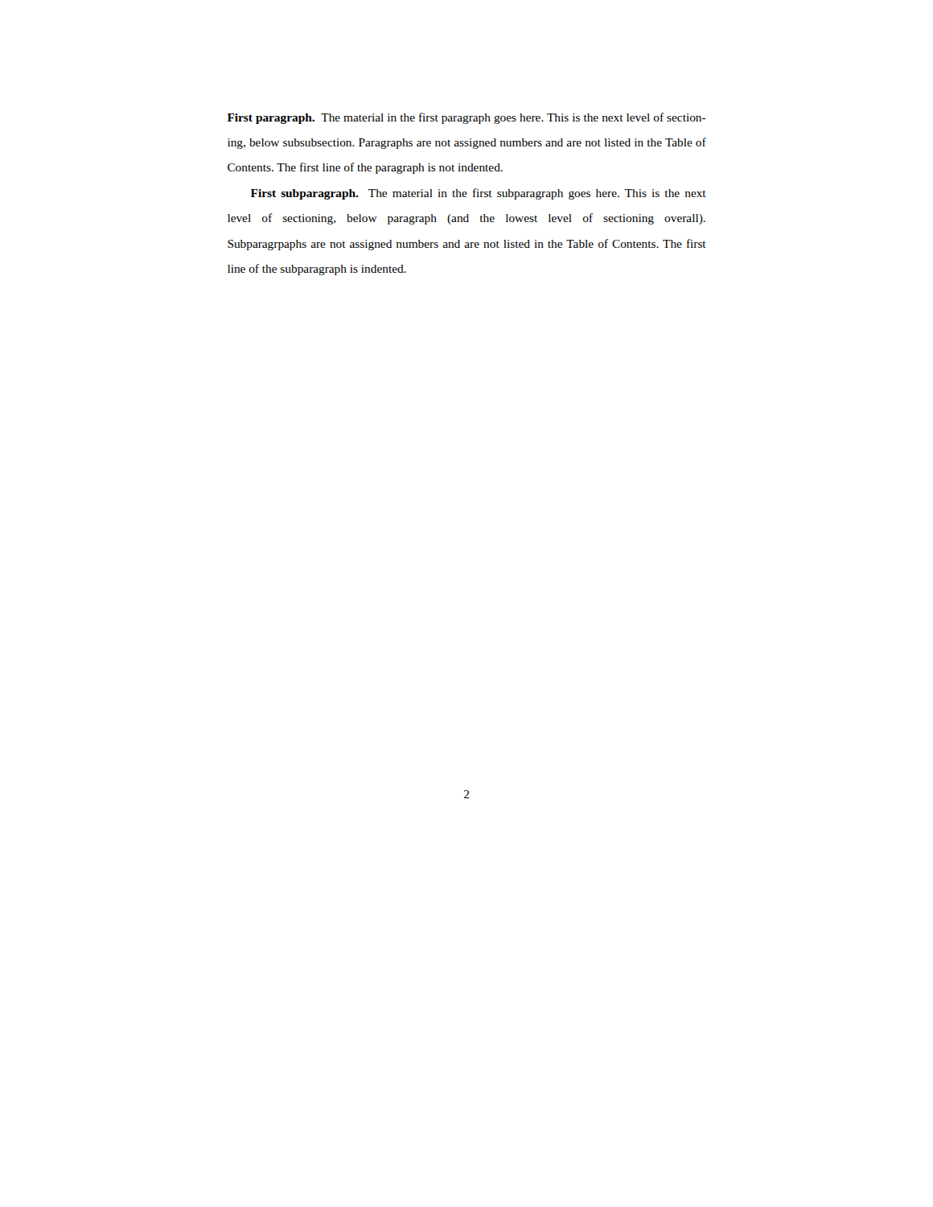First paragraph. The material in the first paragraph goes here. This is the next level of sectioning, below subsubsection. Paragraphs are not assigned numbers and are not listed in the Table of Contents. The first line of the paragraph is not indented.
First subparagraph. The material in the first subparagraph goes here. This is the next level of sectioning, below paragraph (and the lowest level of sectioning overall). Subparagrpaphs are not assigned numbers and are not listed in the Table of Contents. The first line of the subparagraph is indented.
2